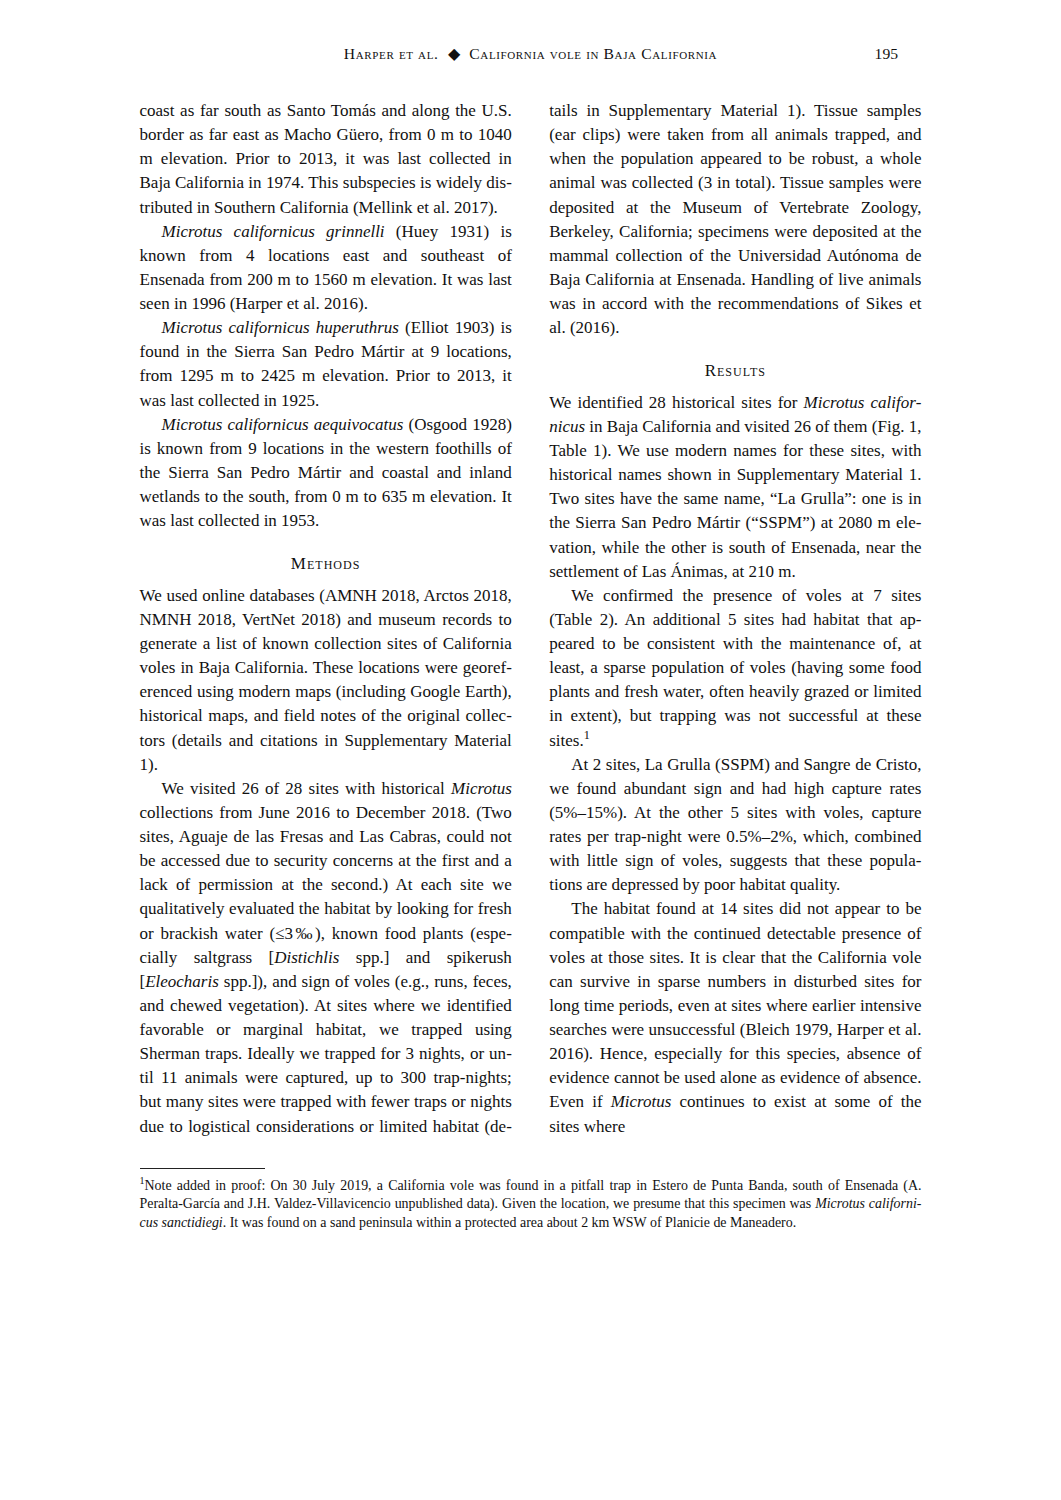Harper et al. ◆ California vole in Baja California 195
coast as far south as Santo Tomás and along the U.S. border as far east as Macho Güero, from 0 m to 1040 m elevation. Prior to 2013, it was last collected in Baja California in 1974. This subspecies is widely distributed in Southern California (Mellink et al. 2017).
Microtus californicus grinnelli (Huey 1931) is known from 4 locations east and southeast of Ensenada from 200 m to 1560 m elevation. It was last seen in 1996 (Harper et al. 2016).
Microtus californicus huperuthrus (Elliot 1903) is found in the Sierra San Pedro Mártir at 9 locations, from 1295 m to 2425 m elevation. Prior to 2013, it was last collected in 1925.
Microtus californicus aequivocatus (Osgood 1928) is known from 9 locations in the western foothills of the Sierra San Pedro Mártir and coastal and inland wetlands to the south, from 0 m to 635 m elevation. It was last collected in 1953.
Methods
We used online databases (AMNH 2018, Arctos 2018, NMNH 2018, VertNet 2018) and museum records to generate a list of known collection sites of California voles in Baja California. These locations were georeferenced using modern maps (including Google Earth), historical maps, and field notes of the original collectors (details and citations in Supplementary Material 1).
We visited 26 of 28 sites with historical Microtus collections from June 2016 to December 2018. (Two sites, Aguaje de las Fresas and Las Cabras, could not be accessed due to security concerns at the first and a lack of permission at the second.) At each site we qualitatively evaluated the habitat by looking for fresh or brackish water (≤3‰), known food plants (especially saltgrass [Distichlis spp.] and spikerush [Eleocharis spp.]), and sign of voles (e.g., runs, feces, and chewed vegetation). At sites where we identified favorable or marginal habitat, we trapped using Sherman traps. Ideally we trapped for 3 nights, or until 11 animals were captured, up to 300 trap-nights; but many sites were trapped with fewer traps or nights due to logistical considerations or limited habitat (details in Supplementary Material 1). Tissue samples (ear clips) were taken from all animals trapped, and when the population appeared to be robust, a whole animal was collected (3 in total). Tissue samples were deposited at the Museum of Vertebrate Zoology, Berkeley, California; specimens were deposited at the mammal collection of the Universidad Autónoma de Baja California at Ensenada. Handling of live animals was in accord with the recommendations of Sikes et al. (2016).
Results
We identified 28 historical sites for Microtus californicus in Baja California and visited 26 of them (Fig. 1, Table 1). We use modern names for these sites, with historical names shown in Supplementary Material 1. Two sites have the same name, “La Grulla”: one is in the Sierra San Pedro Mártir (“SSPM”) at 2080 m elevation, while the other is south of Ensenada, near the settlement of Las Ánimas, at 210 m.
We confirmed the presence of voles at 7 sites (Table 2). An additional 5 sites had habitat that appeared to be consistent with the maintenance of, at least, a sparse population of voles (having some food plants and fresh water, often heavily grazed or limited in extent), but trapping was not successful at these sites.1
At 2 sites, La Grulla (SSPM) and Sangre de Cristo, we found abundant sign and had high capture rates (5%–15%). At the other 5 sites with voles, capture rates per trap-night were 0.5%–2%, which, combined with little sign of voles, suggests that these populations are depressed by poor habitat quality.
The habitat found at 14 sites did not appear to be compatible with the continued detectable presence of voles at those sites. It is clear that the California vole can survive in sparse numbers in disturbed sites for long time periods, even at sites where earlier intensive searches were unsuccessful (Bleich 1979, Harper et al. 2016). Hence, especially for this species, absence of evidence cannot be used alone as evidence of absence. Even if Microtus continues to exist at some of the sites where
1Note added in proof: On 30 July 2019, a California vole was found in a pitfall trap in Estero de Punta Banda, south of Ensenada (A. Peralta-García and J.H. Valdez-Villavicencio unpublished data). Given the location, we presume that this specimen was Microtus californicus sanctidiegi. It was found on a sand peninsula within a protected area about 2 km WSW of Planicie de Maneadero.